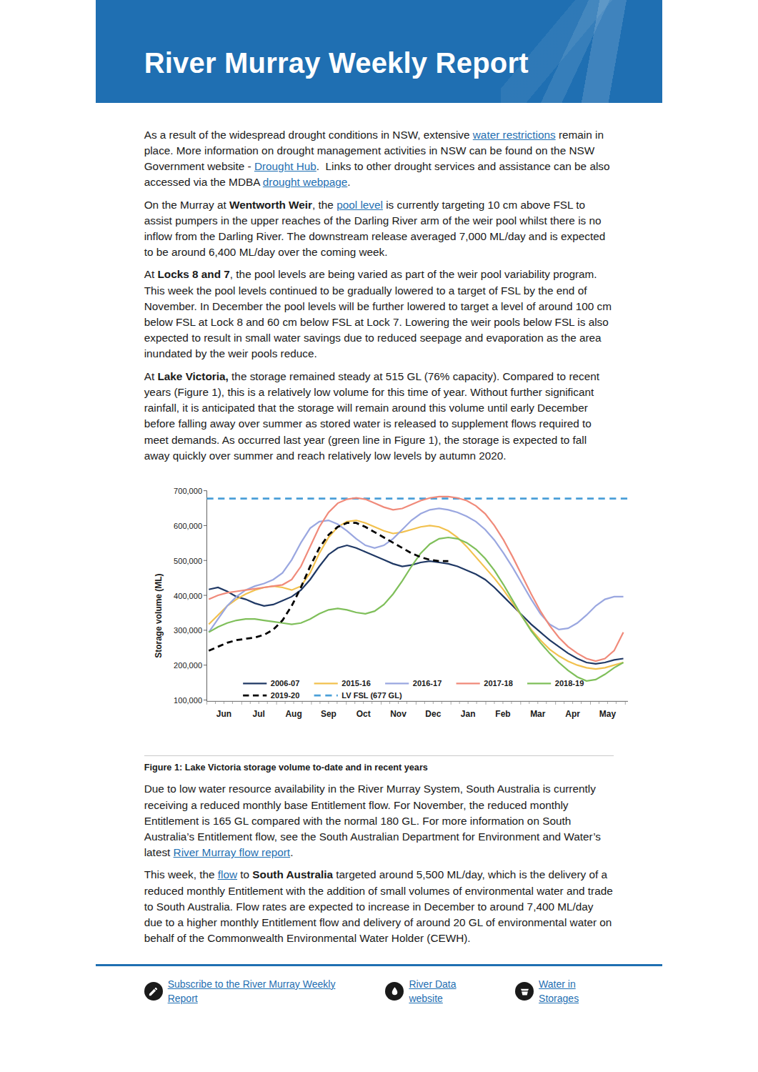River Murray Weekly Report
As a result of the widespread drought conditions in NSW, extensive water restrictions remain in place. More information on drought management activities in NSW can be found on the NSW Government website - Drought Hub. Links to other drought services and assistance can be also accessed via the MDBA drought webpage.
On the Murray at Wentworth Weir, the pool level is currently targeting 10 cm above FSL to assist pumpers in the upper reaches of the Darling River arm of the weir pool whilst there is no inflow from the Darling River. The downstream release averaged 7,000 ML/day and is expected to be around 6,400 ML/day over the coming week.
At Locks 8 and 7, the pool levels are being varied as part of the weir pool variability program. This week the pool levels continued to be gradually lowered to a target of FSL by the end of November. In December the pool levels will be further lowered to target a level of around 100 cm below FSL at Lock 8 and 60 cm below FSL at Lock 7. Lowering the weir pools below FSL is also expected to result in small water savings due to reduced seepage and evaporation as the area inundated by the weir pools reduce.
At Lake Victoria, the storage remained steady at 515 GL (76% capacity). Compared to recent years (Figure 1), this is a relatively low volume for this time of year. Without further significant rainfall, it is anticipated that the storage will remain around this volume until early December before falling away over summer as stored water is released to supplement flows required to meet demands. As occurred last year (green line in Figure 1), the storage is expected to fall away quickly over summer and reach relatively low levels by autumn 2020.
Storage volume (ML) 700,000 600,000 500,000 400,000 300,000 200,000 100,000 Jun Jul Aug Sep Oct Nov Dec Jan Feb Mar Apr May 2006-07 2015-16 2016-17 2017-18 2018-19 2019-20 LV FSL (677 GL)
Figure 1: Lake Victoria storage volume to-date and in recent years
Due to low water resource availability in the River Murray System, South Australia is currently receiving a reduced monthly base Entitlement flow. For November, the reduced monthly Entitlement is 165 GL compared with the normal 180 GL. For more information on South Australia’s Entitlement flow, see the South Australian Department for Environment and Water’s latest River Murray flow report.
This week, the flow to South Australia targeted around 5,500 ML/day, which is the delivery of a reduced monthly Entitlement with the addition of small volumes of environmental water and trade to South Australia. Flow rates are expected to increase in December to around 7,400 ML/day due to a higher monthly Entitlement flow and delivery of around 20 GL of environmental water on behalf of the Commonwealth Environmental Water Holder (CEWH).
Subscribe to the River Murray Weekly Report
River Data website
Water in Storages